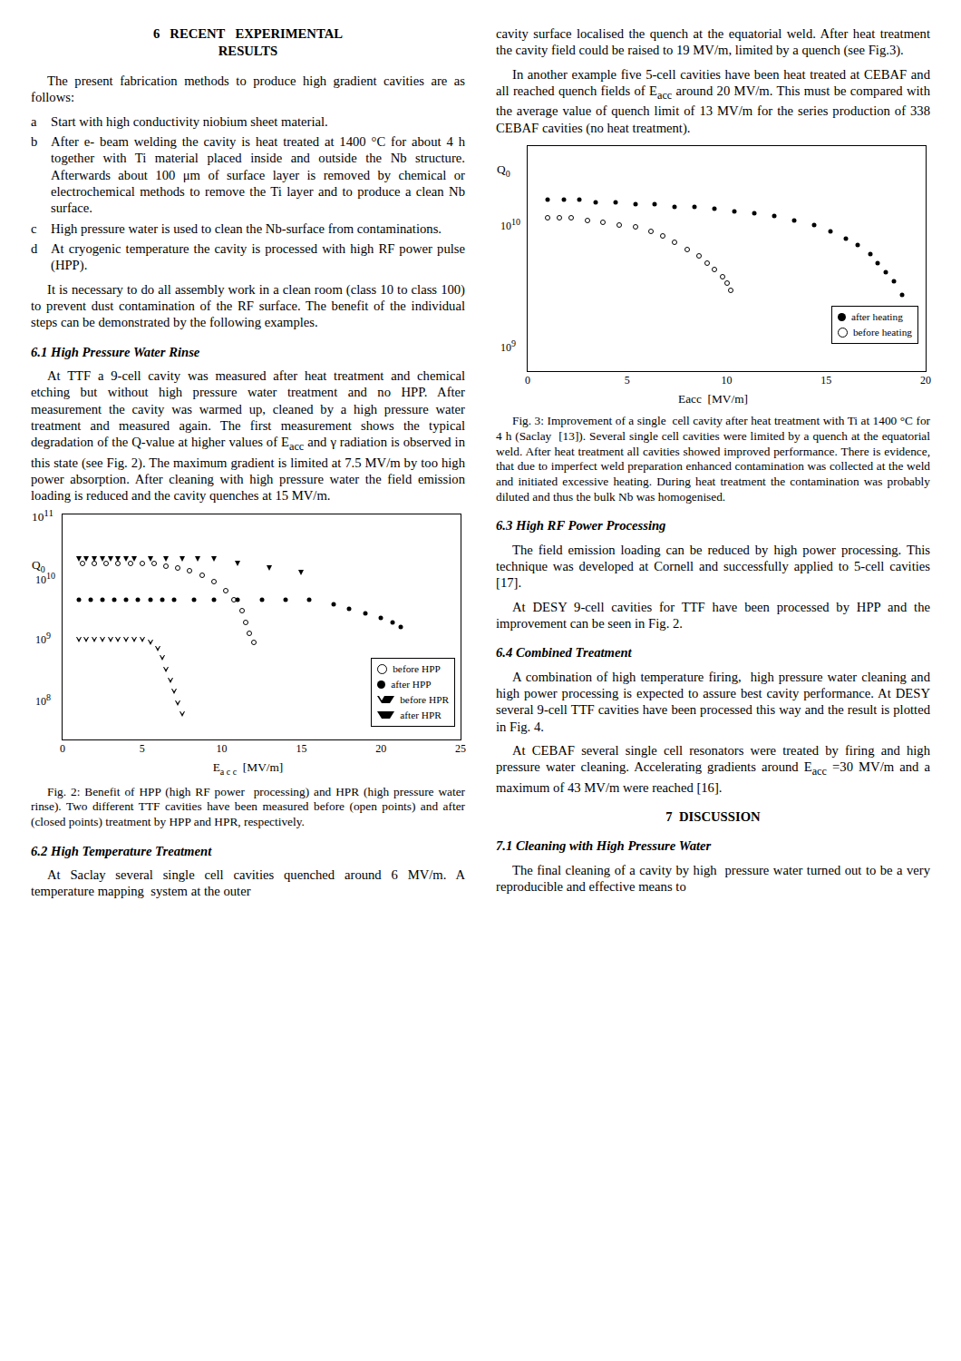6 RECENT EXPERIMENTAL
RESULTS
The present fabrication methods to produce high gradient cavities are as follows:
aStart with high conductivity niobium sheet material.
bAfter e- beam welding the cavity is heat treated at 1400 °C for about 4 h together with Ti material placed inside and outside the Nb structure. Afterwards about 100 μm of surface layer is removed by chemical or electrochemical methods to remove the Ti layer and to produce a clean Nb surface.
cHigh pressure water is used to clean the Nb-surface from contaminations.
dAt cryogenic temperature the cavity is processed with high RF power pulse (HPP).
It is necessary to do all assembly work in a clean room (class 10 to class 100) to prevent dust contamination of the RF surface. The benefit of the individual steps can be demonstrated by the following examples.
6.1 High Pressure Water Rinse
At TTF a 9-cell cavity was measured after heat treatment and chemical etching but without high pressure water treatment and no HPP. After measurement the cavity was warmed up, cleaned by a high pressure water treatment and measured again. The first measurement shows the typical degradation of the Q-value at higher values of Eacc and γ radiation is observed in this state (see Fig. 2). The maximum gradient is limited at 7.5 MV/m by too high power absorption. After cleaning with high pressure water the field emission loading is reduced and the cavity quenches at 15 MV/m.
1011 Q0 1010 109 108 0 5 10 15 20 25
before HPP
after HPP
before HPR
after HPR
Ea c c [MV/m]
Fig. 2: Benefit of HPP (high RF power processing) and HPR (high pressure water rinse). Two different TTF cavities have been measured before (open points) and after (closed points) treatment by HPP and HPR, respectively.
6.2 High Temperature Treatment
At Saclay several single cell cavities quenched around 6 MV/m. A temperature mapping system at the outer
cavity surface localised the quench at the equatorial weld. After heat treatment the cavity field could be raised to 19 MV/m, limited by a quench (see Fig.3).
In another example five 5-cell cavities have been heat treated at CEBAF and all reached quench fields of Eacc around 20 MV/m. This must be compared with the average value of quench limit of 13 MV/m for the series production of 338 CEBAF cavities (no heat treatment).
Q0 1010 109 0 5 10 15 20
after heating
before heating
Eacc [MV/m]
Fig. 3: Improvement of a single cell cavity after heat treatment with Ti at 1400 °C for 4 h (Saclay [13]). Several single cell cavities were limited by a quench at the equatorial weld. After heat treatment all cavities showed improved performance. There is evidence, that due to imperfect weld preparation enhanced contamination was collected at the weld and initiated excessive heating. During heat treatment the contamination was probably diluted and thus the bulk Nb was homogenised.
6.3 High RF Power Processing
The field emission loading can be reduced by high power processing. This technique was developed at Cornell and successfully applied to 5-cell cavities [17].
At DESY 9-cell cavities for TTF have been processed by HPP and the improvement can be seen in Fig. 2.
6.4 Combined Treatment
A combination of high temperature firing, high pressure water cleaning and high power processing is expected to assure best cavity performance. At DESY several 9-cell TTF cavities have been processed this way and the result is plotted in Fig. 4.
At CEBAF several single cell resonators were treated by firing and high pressure water cleaning. Accelerating gradients around Eacc =30 MV/m and a maximum of 43 MV/m were reached [16].
7 DISCUSSION
7.1 Cleaning with High Pressure Water
The final cleaning of a cavity by high pressure water turned out to be a very reproducible and effective means to